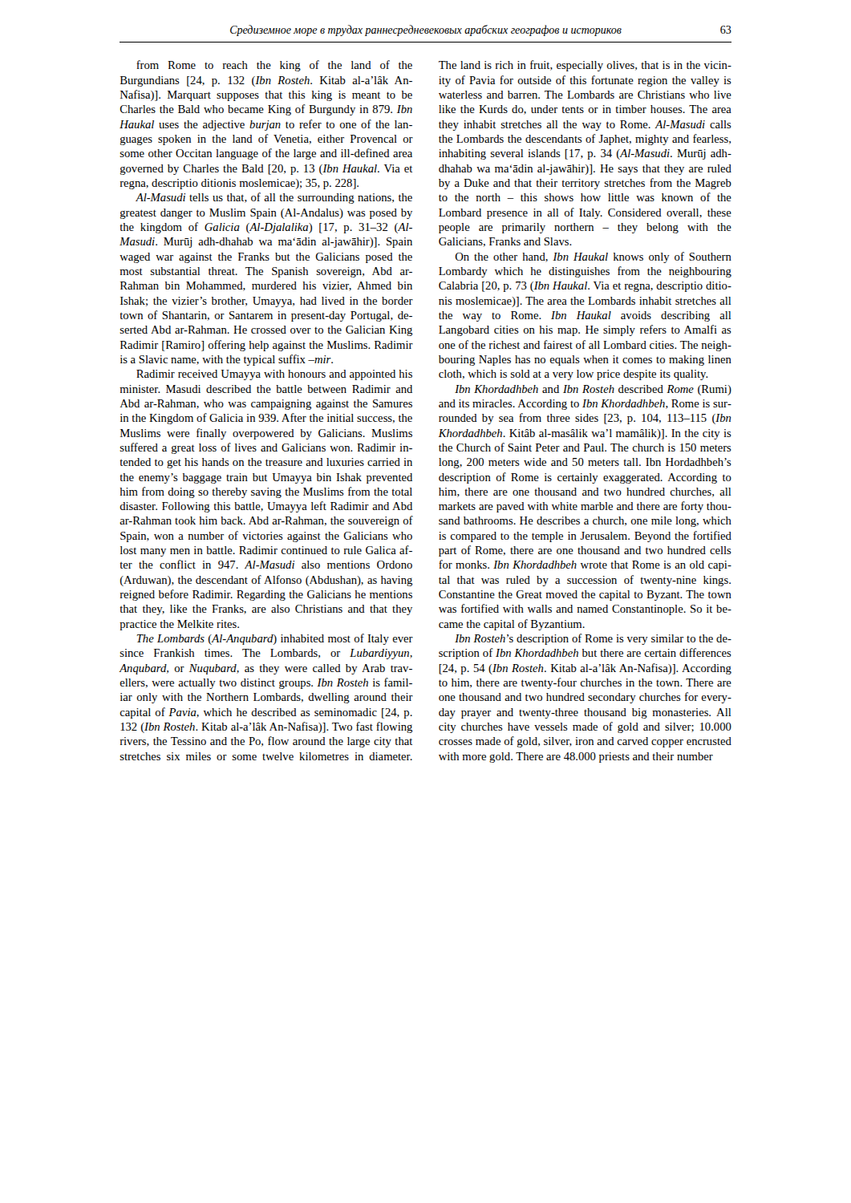Средиземное море в трудах раннесредневековых арабских географов и историков 63
from Rome to reach the king of the land of the Burgundians [24, p. 132 (Ibn Rosteh. Kitab al-a’lâk An-Nafisa)]. Marquart supposes that this king is meant to be Charles the Bald who became King of Burgundy in 879. Ibn Haukal uses the adjective burjan to refer to one of the languages spoken in the land of Venetia, either Provencal or some other Occitan language of the large and ill-defined area governed by Charles the Bald [20, p. 13 (Ibn Haukal. Via et regna, descriptio ditionis moslemicae); 35, p. 228].
Al-Masudi tells us that, of all the surrounding nations, the greatest danger to Muslim Spain (Al-Andalus) was posed by the kingdom of Galicia (Al-Djalalika) [17, p. 31–32 (Al-Masudi. Murūj adh-dhahab wa ma‘ādin al-jawāhir)]. Spain waged war against the Franks but the Galicians posed the most substantial threat. The Spanish sovereign, Abd ar-Rahman bin Mohammed, murdered his vizier, Ahmed bin Ishak; the vizier’s brother, Umayya, had lived in the border town of Shantarin, or Santarem in present-day Portugal, deserted Abd ar-Rahman. He crossed over to the Galician King Radimir [Ramiro] offering help against the Muslims. Radimir is a Slavic name, with the typical suffix –mir.
Radimir received Umayya with honours and appointed his minister. Masudi described the battle between Radimir and Abd ar-Rahman, who was campaigning against the Samures in the Kingdom of Galicia in 939. After the initial success, the Muslims were finally overpowered by Galicians. Muslims suffered a great loss of lives and Galicians won. Radimir intended to get his hands on the treasure and luxuries carried in the enemy’s baggage train but Umayya bin Ishak prevented him from doing so thereby saving the Muslims from the total disaster. Following this battle, Umayya left Radimir and Abd ar-Rahman took him back. Abd ar-Rahman, the souvereign of Spain, won a number of victories against the Galicians who lost many men in battle. Radimir continued to rule Galica after the conflict in 947. Al-Masudi also mentions Ordono (Arduwan), the descendant of Alfonso (Abdushan), as having reigned before Radimir. Regarding the Galicians he mentions that they, like the Franks, are also Christians and that they practice the Melkite rites.
The Lombards (Al-Anqubard) inhabited most of Italy ever since Frankish times. The Lombards, or Lubardiyyun, Anqubard, or Nuqubard, as they were called by Arab travellers, were actually two distinct groups. Ibn Rosteh is familiar only with the Northern Lombards, dwelling around their capital of Pavia, which he described as seminomadic [24, p. 132 (Ibn Rosteh. Kitab al-a’lâk An-Nafisa)]. Two fast flowing rivers, the Tessino and the Po, flow around the large city that stretches six miles or some twelve kilometres in diameter. The land is rich in fruit, especially olives, that is in the vicinity of Pavia for outside of this fortunate region the valley is waterless and barren. The Lombards are Christians who live like the Kurds do, under tents or in timber houses. The area they inhabit stretches all the way to Rome. Al-Masudi calls the Lombards the descendants of Japhet, mighty and fearless, inhabiting several islands [17, p. 34 (Al-Masudi. Murūj adh-dhahab wa ma‘ādin al-jawāhir)]. He says that they are ruled by a Duke and that their territory stretches from the Magreb to the north – this shows how little was known of the Lombard presence in all of Italy. Considered overall, these people are primarily northern – they belong with the Galicians, Franks and Slavs.
On the other hand, Ibn Haukal knows only of Southern Lombardy which he distinguishes from the neighbouring Calabria [20, p. 73 (Ibn Haukal. Via et regna, descriptio ditionis moslemicae)]. The area the Lombards inhabit stretches all the way to Rome. Ibn Haukal avoids describing all Langobard cities on his map. He simply refers to Amalfi as one of the richest and fairest of all Lombard cities. The neighbouring Naples has no equals when it comes to making linen cloth, which is sold at a very low price despite its quality.
Ibn Khordadhbeh and Ibn Rosteh described Rome (Rumi) and its miracles. According to Ibn Khordadhbeh, Rome is surrounded by sea from three sides [23, p. 104, 113–115 (Ibn Khordadhbeh. Kitâb al-masâlik wa’l mamâlik)]. In the city is the Church of Saint Peter and Paul. The church is 150 meters long, 200 meters wide and 50 meters tall. Ibn Hordadhbeh’s description of Rome is certainly exaggerated. According to him, there are one thousand and two hundred churches, all markets are paved with white marble and there are forty thousand bathrooms. He describes a church, one mile long, which is compared to the temple in Jerusalem. Beyond the fortified part of Rome, there are one thousand and two hundred cells for monks. Ibn Khordadhbeh wrote that Rome is an old capital that was ruled by a succession of twenty-nine kings. Constantine the Great moved the capital to Byzant. The town was fortified with walls and named Constantinople. So it became the capital of Byzantium.
Ibn Rosteh’s description of Rome is very similar to the description of Ibn Khordadhbeh but there are certain differences [24, p. 54 (Ibn Rosteh. Kitab al-a’lâk An-Nafisa)]. According to him, there are twenty-four churches in the town. There are one thousand and two hundred secondary churches for everyday prayer and twenty-three thousand big monasteries. All city churches have vessels made of gold and silver; 10.000 crosses made of gold, silver, iron and carved copper encrusted with more gold. There are 48.000 priests and their number